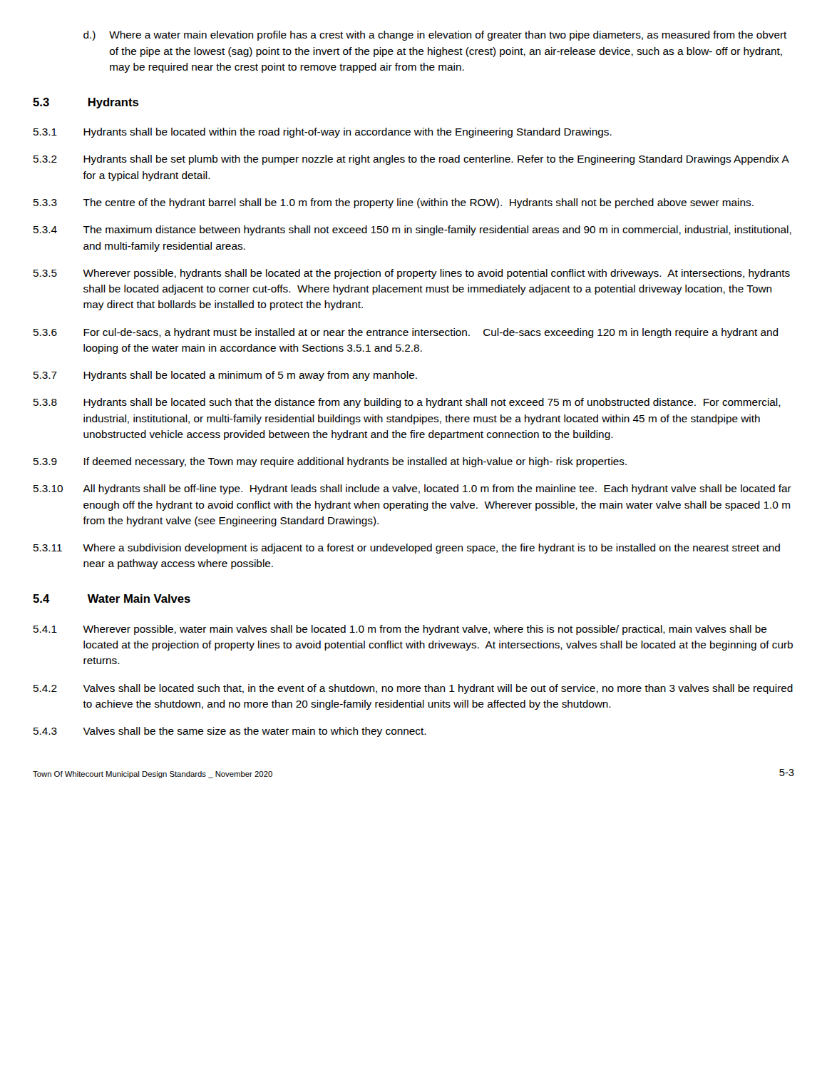d.)
Where a water main elevation profile has a crest with a change in elevation of greater than two pipe diameters, as measured from the obvert of the pipe at the lowest (sag) point to the invert of the pipe at the highest (crest) point, an air-release device, such as a blow- off or hydrant, may be required near the crest point to remove trapped air from the main.
5.3 Hydrants
5.3.1
Hydrants shall be located within the road right-of-way in accordance with the Engineering Standard Drawings.
5.3.2
Hydrants shall be set plumb with the pumper nozzle at right angles to the road centerline. Refer to the Engineering Standard Drawings Appendix A for a typical hydrant detail.
5.3.3
The centre of the hydrant barrel shall be 1.0 m from the property line (within the ROW). Hydrants shall not be perched above sewer mains.
5.3.4
The maximum distance between hydrants shall not exceed 150 m in single-family residential areas and 90 m in commercial, industrial, institutional, and multi-family residential areas.
5.3.5
Wherever possible, hydrants shall be located at the projection of property lines to avoid potential conflict with driveways. At intersections, hydrants shall be located adjacent to corner cut-offs. Where hydrant placement must be immediately adjacent to a potential driveway location, the Town may direct that bollards be installed to protect the hydrant.
5.3.6
For cul-de-sacs, a hydrant must be installed at or near the entrance intersection. Cul-de-sacs exceeding 120 m in length require a hydrant and looping of the water main in accordance with Sections 3.5.1 and 5.2.8.
5.3.7
Hydrants shall be located a minimum of 5 m away from any manhole.
5.3.8
Hydrants shall be located such that the distance from any building to a hydrant shall not exceed 75 m of unobstructed distance. For commercial, industrial, institutional, or multi-family residential buildings with standpipes, there must be a hydrant located within 45 m of the standpipe with unobstructed vehicle access provided between the hydrant and the fire department connection to the building.
5.3.9
If deemed necessary, the Town may require additional hydrants be installed at high-value or high- risk properties.
5.3.10
All hydrants shall be off-line type. Hydrant leads shall include a valve, located 1.0 m from the mainline tee. Each hydrant valve shall be located far enough off the hydrant to avoid conflict with the hydrant when operating the valve. Wherever possible, the main water valve shall be spaced 1.0 m from the hydrant valve (see Engineering Standard Drawings).
5.3.11
Where a subdivision development is adjacent to a forest or undeveloped green space, the fire hydrant is to be installed on the nearest street and near a pathway access where possible.
5.4 Water Main Valves
5.4.1
Wherever possible, water main valves shall be located 1.0 m from the hydrant valve, where this is not possible/ practical, main valves shall be located at the projection of property lines to avoid potential conflict with driveways. At intersections, valves shall be located at the beginning of curb returns.
5.4.2
Valves shall be located such that, in the event of a shutdown, no more than 1 hydrant will be out of service, no more than 3 valves shall be required to achieve the shutdown, and no more than 20 single-family residential units will be affected by the shutdown.
5.4.3
Valves shall be the same size as the water main to which they connect.
Town Of Whitecourt Municipal Design Standards _ November 2020
5-3